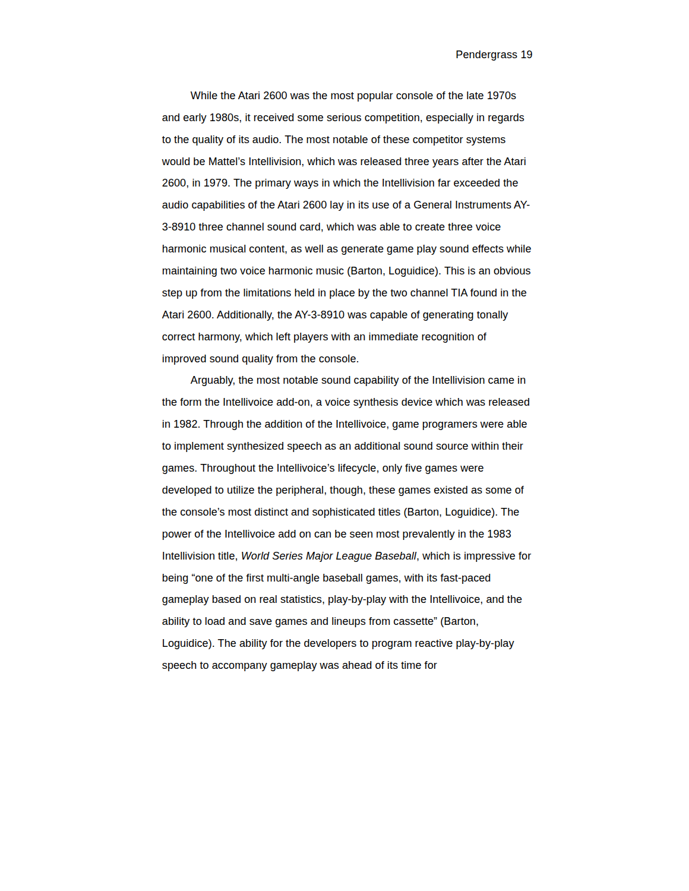Pendergrass 19
While the Atari 2600 was the most popular console of the late 1970s and early 1980s, it received some serious competition, especially in regards to the quality of its audio. The most notable of these competitor systems would be Mattel’s Intellivision, which was released three years after the Atari 2600, in 1979. The primary ways in which the Intellivision far exceeded the audio capabilities of the Atari 2600 lay in its use of a General Instruments AY-3-8910 three channel sound card, which was able to create three voice harmonic musical content, as well as generate game play sound effects while maintaining two voice harmonic music (Barton, Loguidice). This is an obvious step up from the limitations held in place by the two channel TIA found in the Atari 2600. Additionally, the AY-3-8910 was capable of generating tonally correct harmony, which left players with an immediate recognition of improved sound quality from the console.
Arguably, the most notable sound capability of the Intellivision came in the form the Intellivoice add-on, a voice synthesis device which was released in 1982. Through the addition of the Intellivoice, game programers were able to implement synthesized speech as an additional sound source within their games. Throughout the Intellivoice’s lifecycle, only five games were developed to utilize the peripheral, though, these games existed as some of the console’s most distinct and sophisticated titles (Barton, Loguidice). The power of the Intellivoice add on can be seen most prevalently in the 1983 Intellivision title, World Series Major League Baseball, which is impressive for being “one of the first multi-angle baseball games, with its fast-paced gameplay based on real statistics, play-by-play with the Intellivoice, and the ability to load and save games and lineups from cassette” (Barton, Loguidice). The ability for the developers to program reactive play-by-play speech to accompany gameplay was ahead of its time for